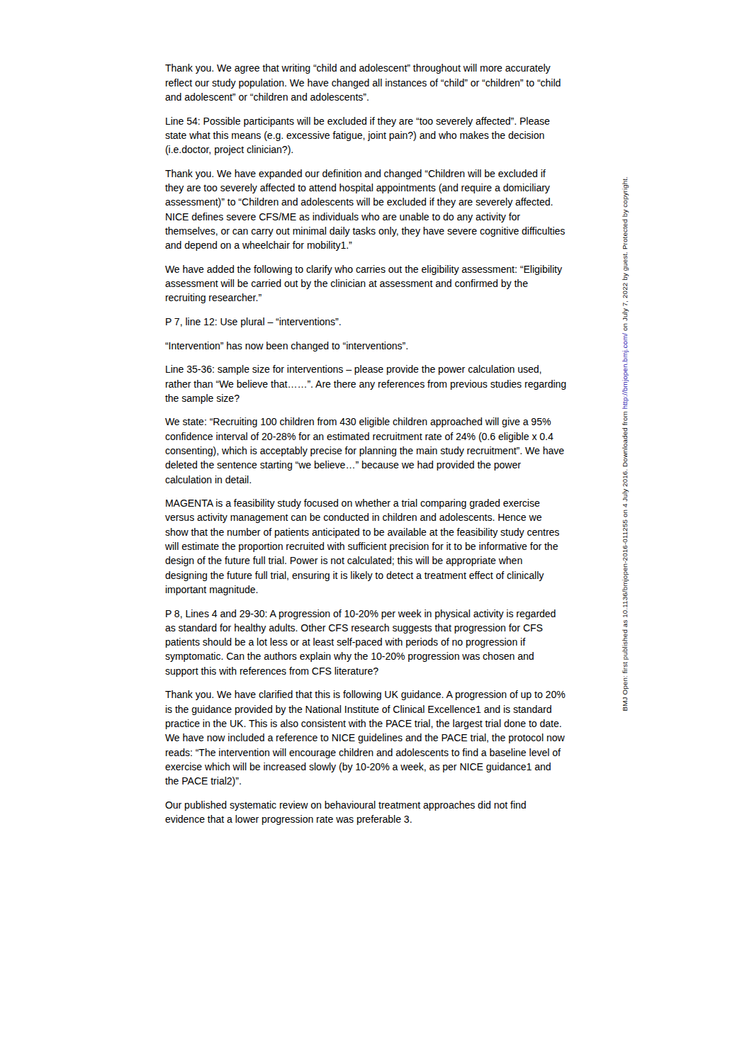BMJ Open: first published as 10.1136/bmjopen-2016-011255 on 4 July 2016. Downloaded from http://bmjopen.bmj.com/ on July 7, 2022 by guest. Protected by copyright.
Thank you. We agree that writing “child and adolescent” throughout will more accurately reflect our study population. We have changed all instances of “child” or “children” to “child and adolescent” or “children and adolescents”.
Line 54: Possible participants will be excluded if they are “too severely affected”. Please state what this means (e.g. excessive fatigue, joint pain?) and who makes the decision (i.e.doctor, project clinician?).
Thank you. We have expanded our definition and changed “Children will be excluded if they are too severely affected to attend hospital appointments (and require a domiciliary assessment)” to “Children and adolescents will be excluded if they are severely affected. NICE defines severe CFS/ME as individuals who are unable to do any activity for themselves, or can carry out minimal daily tasks only, they have severe cognitive difficulties and depend on a wheelchair for mobility1.”
We have added the following to clarify who carries out the eligibility assessment: “Eligibility assessment will be carried out by the clinician at assessment and confirmed by the recruiting researcher.”
P 7, line 12: Use plural – “interventions”.
“Intervention” has now been changed to “interventions”.
Line 35-36: sample size for interventions – please provide the power calculation used, rather than “We believe that……”. Are there any references from previous studies regarding the sample size?
We state: “Recruiting 100 children from 430 eligible children approached will give a 95% confidence interval of 20-28% for an estimated recruitment rate of 24% (0.6 eligible x 0.4 consenting), which is acceptably precise for planning the main study recruitment”. We have deleted the sentence starting “we believe…” because we had provided the power calculation in detail.
MAGENTA is a feasibility study focused on whether a trial comparing graded exercise versus activity management can be conducted in children and adolescents. Hence we show that the number of patients anticipated to be available at the feasibility study centres will estimate the proportion recruited with sufficient precision for it to be informative for the design of the future full trial. Power is not calculated; this will be appropriate when designing the future full trial, ensuring it is likely to detect a treatment effect of clinically important magnitude.
P 8, Lines 4 and 29-30: A progression of 10-20% per week in physical activity is regarded as standard for healthy adults. Other CFS research suggests that progression for CFS patients should be a lot less or at least self-paced with periods of no progression if symptomatic. Can the authors explain why the 10-20% progression was chosen and support this with references from CFS literature?
Thank you. We have clarified that this is following UK guidance. A progression of up to 20% is the guidance provided by the National Institute of Clinical Excellence1 and is standard practice in the UK. This is also consistent with the PACE trial, the largest trial done to date. We have now included a reference to NICE guidelines and the PACE trial, the protocol now reads: “The intervention will encourage children and adolescents to find a baseline level of exercise which will be increased slowly (by 10-20% a week, as per NICE guidance1 and the PACE trial2)”.
Our published systematic review on behavioural treatment approaches did not find evidence that a lower progression rate was preferable 3.